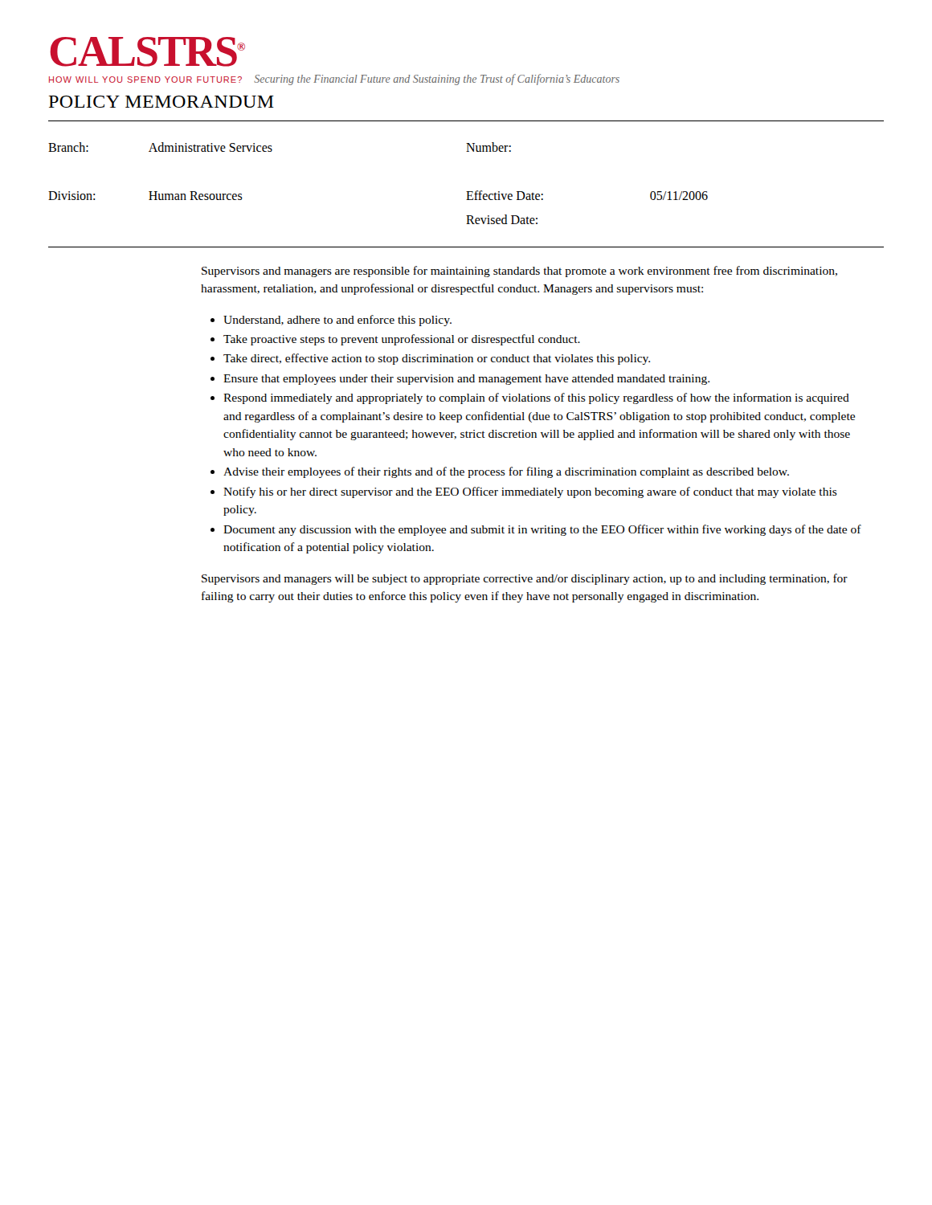CALSTRS®
HOW WILL YOU SPEND YOUR FUTURE? Securing the Financial Future and Sustaining the Trust of California’s Educators
POLICY MEMORANDUM
| Branch: | Administrative Services | Number: | |
| Division: | Human Resources | Effective Date: | 05/11/2006 |
| | | Revised Date: | |
Supervisors and managers are responsible for maintaining standards that promote a work environment free from discrimination, harassment, retaliation, and unprofessional or disrespectful conduct. Managers and supervisors must:
Understand, adhere to and enforce this policy.
Take proactive steps to prevent unprofessional or disrespectful conduct.
Take direct, effective action to stop discrimination or conduct that violates this policy.
Ensure that employees under their supervision and management have attended mandated training.
Respond immediately and appropriately to complain of violations of this policy regardless of how the information is acquired and regardless of a complainant’s desire to keep confidential (due to CalSTRS’ obligation to stop prohibited conduct, complete confidentiality cannot be guaranteed; however, strict discretion will be applied and information will be shared only with those who need to know.
Advise their employees of their rights and of the process for filing a discrimination complaint as described below.
Notify his or her direct supervisor and the EEO Officer immediately upon becoming aware of conduct that may violate this policy.
Document any discussion with the employee and submit it in writing to the EEO Officer within five working days of the date of notification of a potential policy violation.
Supervisors and managers will be subject to appropriate corrective and/or disciplinary action, up to and including termination, for failing to carry out their duties to enforce this policy even if they have not personally engaged in discrimination.